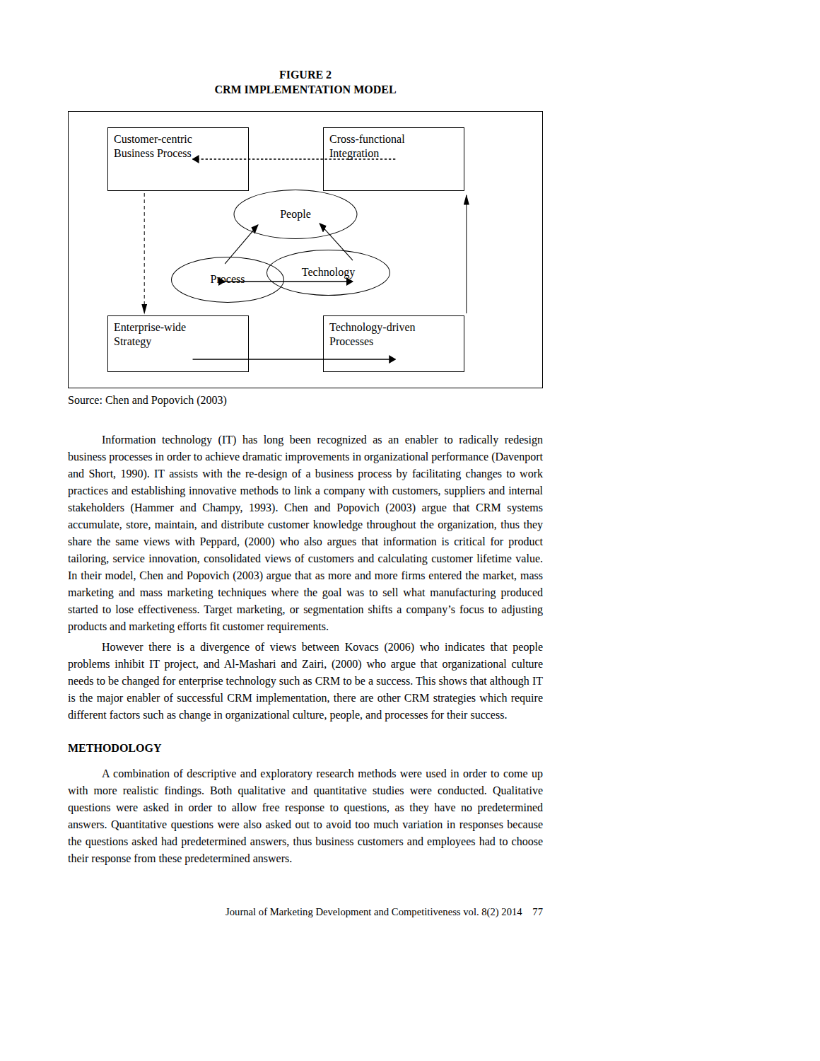FIGURE 2
CRM IMPLEMENTATION MODEL
Customer-centric
Business Process
Cross-functional
Integration
Enterprise-wide
Strategy
Technology-driven
Processes
People
Process
Technology
Source: Chen and Popovich (2003)
Information technology (IT) has long been recognized as an enabler to radically redesign business processes in order to achieve dramatic improvements in organizational performance (Davenport and Short, 1990). IT assists with the re-design of a business process by facilitating changes to work practices and establishing innovative methods to link a company with customers, suppliers and internal stakeholders (Hammer and Champy, 1993). Chen and Popovich (2003) argue that CRM systems accumulate, store, maintain, and distribute customer knowledge throughout the organization, thus they share the same views with Peppard, (2000) who also argues that information is critical for product tailoring, service innovation, consolidated views of customers and calculating customer lifetime value. In their model, Chen and Popovich (2003) argue that as more and more firms entered the market, mass marketing and mass marketing techniques where the goal was to sell what manufacturing produced started to lose effectiveness. Target marketing, or segmentation shifts a company’s focus to adjusting products and marketing efforts fit customer requirements.
However there is a divergence of views between Kovacs (2006) who indicates that people problems inhibit IT project, and Al-Mashari and Zairi, (2000) who argue that organizational culture needs to be changed for enterprise technology such as CRM to be a success. This shows that although IT is the major enabler of successful CRM implementation, there are other CRM strategies which require different factors such as change in organizational culture, people, and processes for their success.
METHODOLOGY
A combination of descriptive and exploratory research methods were used in order to come up with more realistic findings. Both qualitative and quantitative studies were conducted. Qualitative questions were asked in order to allow free response to questions, as they have no predetermined answers. Quantitative questions were also asked out to avoid too much variation in responses because the questions asked had predetermined answers, thus business customers and employees had to choose their response from these predetermined answers.
Journal of Marketing Development and Competitiveness vol. 8(2) 2014 77